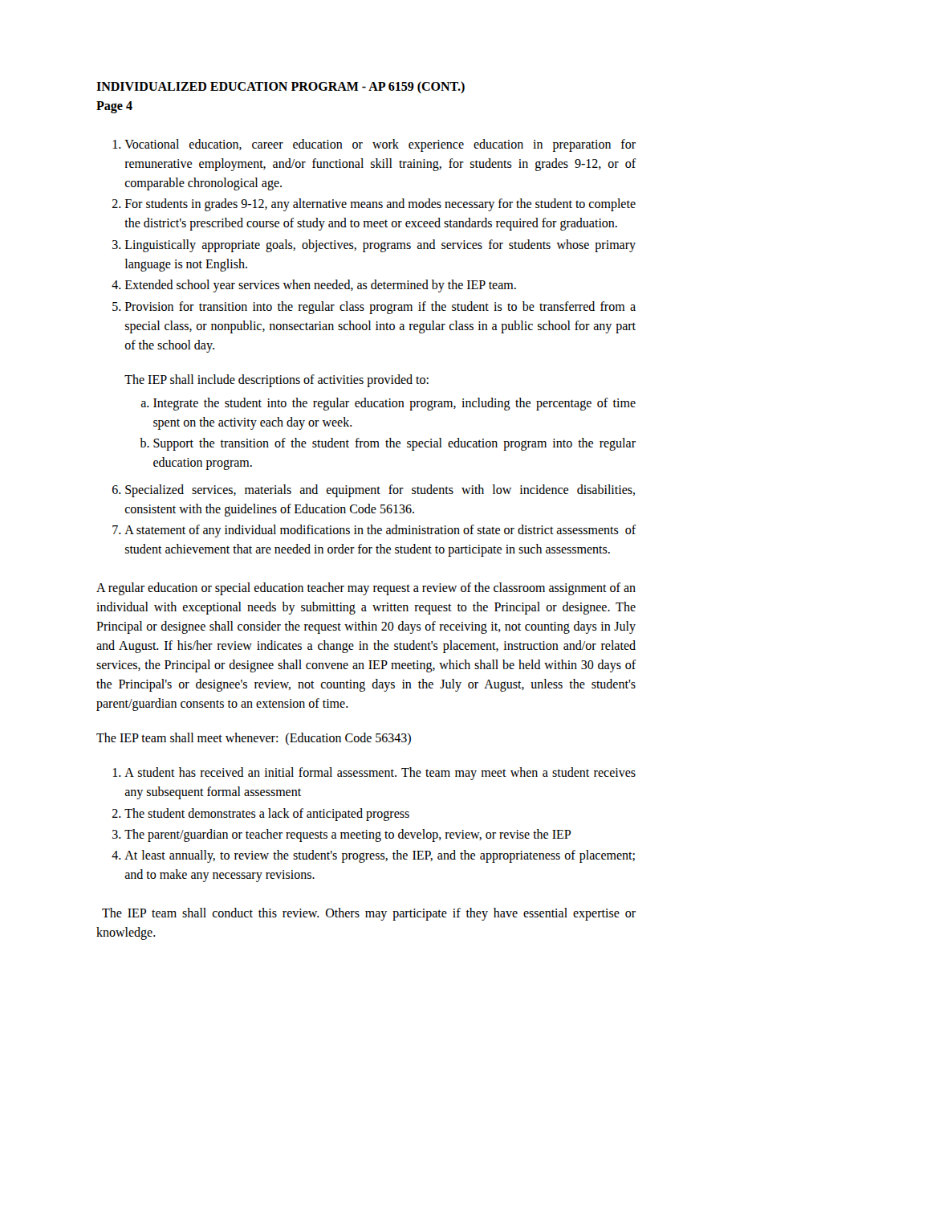Individualized Education Program - AP 6159 (Cont.)
Page 4
Vocational education, career education or work experience education in preparation for remunerative employment, and/or functional skill training, for students in grades 9-12, or of comparable chronological age.
For students in grades 9-12, any alternative means and modes necessary for the student to complete the district's prescribed course of study and to meet or exceed standards required for graduation.
Linguistically appropriate goals, objectives, programs and services for students whose primary language is not English.
Extended school year services when needed, as determined by the IEP team.
Provision for transition into the regular class program if the student is to be transferred from a special class, or nonpublic, nonsectarian school into a regular class in a public school for any part of the school day.
The IEP shall include descriptions of activities provided to:
Integrate the student into the regular education program, including the percentage of time spent on the activity each day or week.
Support the transition of the student from the special education program into the regular education program.
Specialized services, materials and equipment for students with low incidence disabilities, consistent with the guidelines of Education Code 56136.
A statement of any individual modifications in the administration of state or district assessments of student achievement that are needed in order for the student to participate in such assessments.
A regular education or special education teacher may request a review of the classroom assignment of an individual with exceptional needs by submitting a written request to the Principal or designee. The Principal or designee shall consider the request within 20 days of receiving it, not counting days in July and August. If his/her review indicates a change in the student's placement, instruction and/or related services, the Principal or designee shall convene an IEP meeting, which shall be held within 30 days of the Principal's or designee's review, not counting days in the July or August, unless the student's parent/guardian consents to an extension of time.
The IEP team shall meet whenever: (Education Code 56343)
A student has received an initial formal assessment. The team may meet when a student receives any subsequent formal assessment
The student demonstrates a lack of anticipated progress
The parent/guardian or teacher requests a meeting to develop, review, or revise the IEP
At least annually, to review the student's progress, the IEP, and the appropriateness of placement; and to make any necessary revisions.
The IEP team shall conduct this review. Others may participate if they have essential expertise or knowledge.